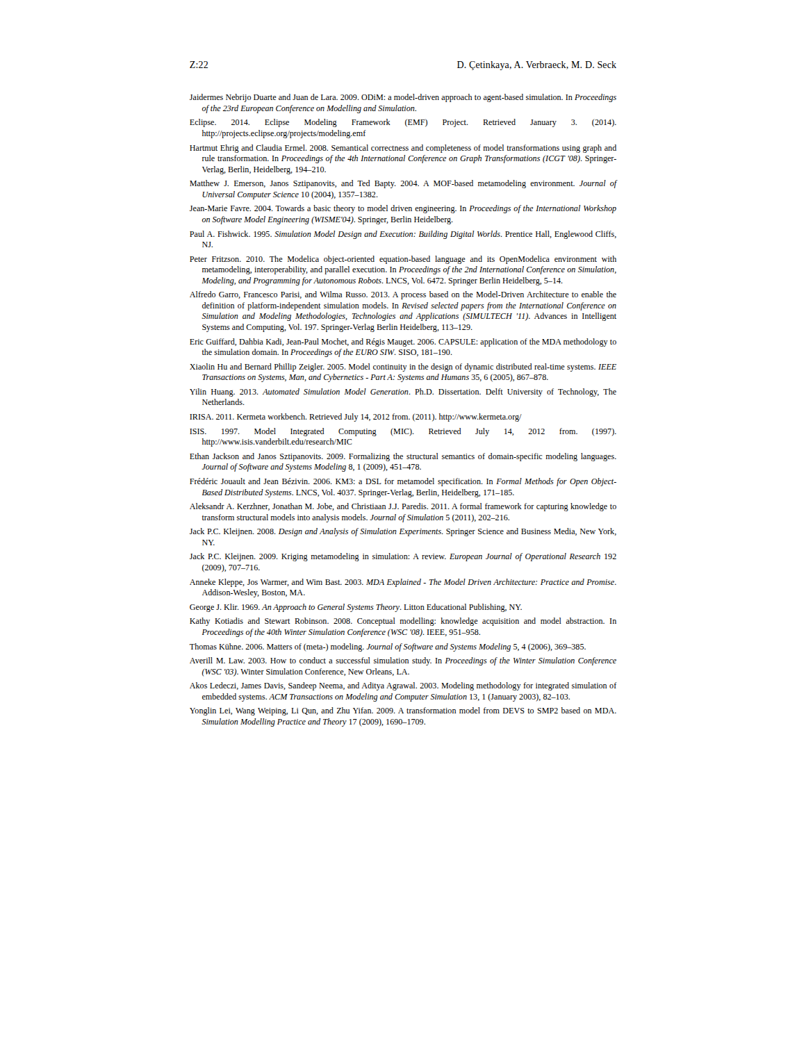Z:22 D. Çetinkaya, A. Verbraeck, M. D. Seck
Jaidermes Nebrijo Duarte and Juan de Lara. 2009. ODiM: a model-driven approach to agent-based simulation. In Proceedings of the 23rd European Conference on Modelling and Simulation.
Eclipse. 2014. Eclipse Modeling Framework (EMF) Project. Retrieved January 3. (2014). http://projects.eclipse.org/projects/modeling.emf
Hartmut Ehrig and Claudia Ermel. 2008. Semantical correctness and completeness of model transformations using graph and rule transformation. In Proceedings of the 4th International Conference on Graph Transformations (ICGT '08). Springer-Verlag, Berlin, Heidelberg, 194–210.
Matthew J. Emerson, Janos Sztipanovits, and Ted Bapty. 2004. A MOF-based metamodeling environment. Journal of Universal Computer Science 10 (2004), 1357–1382.
Jean-Marie Favre. 2004. Towards a basic theory to model driven engineering. In Proceedings of the International Workshop on Software Model Engineering (WISME'04). Springer, Berlin Heidelberg.
Paul A. Fishwick. 1995. Simulation Model Design and Execution: Building Digital Worlds. Prentice Hall, Englewood Cliffs, NJ.
Peter Fritzson. 2010. The Modelica object-oriented equation-based language and its OpenModelica environment with metamodeling, interoperability, and parallel execution. In Proceedings of the 2nd International Conference on Simulation, Modeling, and Programming for Autonomous Robots. LNCS, Vol. 6472. Springer Berlin Heidelberg, 5–14.
Alfredo Garro, Francesco Parisi, and Wilma Russo. 2013. A process based on the Model-Driven Architecture to enable the definition of platform-independent simulation models. In Revised selected papers from the International Conference on Simulation and Modeling Methodologies, Technologies and Applications (SIMULTECH '11). Advances in Intelligent Systems and Computing, Vol. 197. Springer-Verlag Berlin Heidelberg, 113–129.
Eric Guiffard, Dahbia Kadi, Jean-Paul Mochet, and Régis Mauget. 2006. CAPSULE: application of the MDA methodology to the simulation domain. In Proceedings of the EURO SIW. SISO, 181–190.
Xiaolin Hu and Bernard Phillip Zeigler. 2005. Model continuity in the design of dynamic distributed real-time systems. IEEE Transactions on Systems, Man, and Cybernetics - Part A: Systems and Humans 35, 6 (2005), 867–878.
Yilin Huang. 2013. Automated Simulation Model Generation. Ph.D. Dissertation. Delft University of Technology, The Netherlands.
IRISA. 2011. Kermeta workbench. Retrieved July 14, 2012 from. (2011). http://www.kermeta.org/
ISIS. 1997. Model Integrated Computing (MIC). Retrieved July 14, 2012 from. (1997). http://www.isis.vanderbilt.edu/research/MIC
Ethan Jackson and Janos Sztipanovits. 2009. Formalizing the structural semantics of domain-specific modeling languages. Journal of Software and Systems Modeling 8, 1 (2009), 451–478.
Frédéric Jouault and Jean Bézivin. 2006. KM3: a DSL for metamodel specification. In Formal Methods for Open Object-Based Distributed Systems. LNCS, Vol. 4037. Springer-Verlag, Berlin, Heidelberg, 171–185.
Aleksandr A. Kerzhner, Jonathan M. Jobe, and Christiaan J.J. Paredis. 2011. A formal framework for capturing knowledge to transform structural models into analysis models. Journal of Simulation 5 (2011), 202–216.
Jack P.C. Kleijnen. 2008. Design and Analysis of Simulation Experiments. Springer Science and Business Media, New York, NY.
Jack P.C. Kleijnen. 2009. Kriging metamodeling in simulation: A review. European Journal of Operational Research 192 (2009), 707–716.
Anneke Kleppe, Jos Warmer, and Wim Bast. 2003. MDA Explained - The Model Driven Architecture: Practice and Promise. Addison-Wesley, Boston, MA.
George J. Klir. 1969. An Approach to General Systems Theory. Litton Educational Publishing, NY.
Kathy Kotiadis and Stewart Robinson. 2008. Conceptual modelling: knowledge acquisition and model abstraction. In Proceedings of the 40th Winter Simulation Conference (WSC '08). IEEE, 951–958.
Thomas Kühne. 2006. Matters of (meta-) modeling. Journal of Software and Systems Modeling 5, 4 (2006), 369–385.
Averill M. Law. 2003. How to conduct a successful simulation study. In Proceedings of the Winter Simulation Conference (WSC '03). Winter Simulation Conference, New Orleans, LA.
Akos Ledeczi, James Davis, Sandeep Neema, and Aditya Agrawal. 2003. Modeling methodology for integrated simulation of embedded systems. ACM Transactions on Modeling and Computer Simulation 13, 1 (January 2003), 82–103.
Yonglin Lei, Wang Weiping, Li Qun, and Zhu Yifan. 2009. A transformation model from DEVS to SMP2 based on MDA. Simulation Modelling Practice and Theory 17 (2009), 1690–1709.